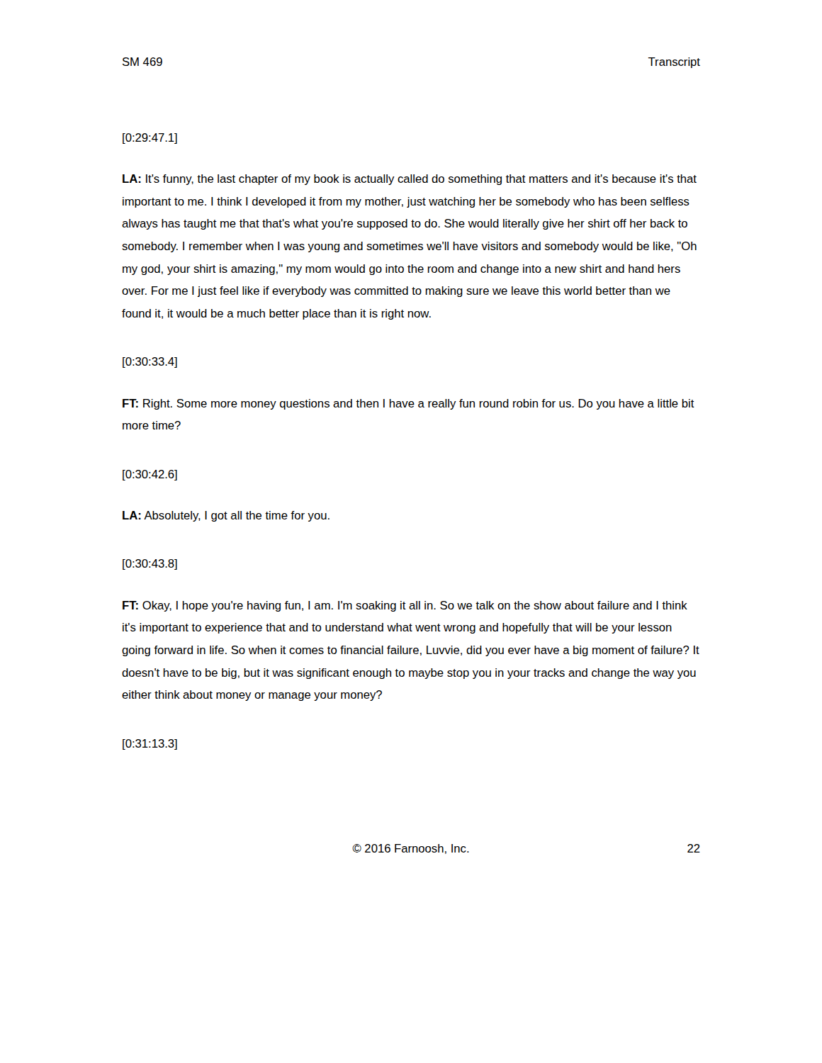SM 469 Transcript
[0:29:47.1]
LA: It's funny, the last chapter of my book is actually called do something that matters and it's because it's that important to me. I think I developed it from my mother, just watching her be somebody who has been selfless always has taught me that that's what you're supposed to do. She would literally give her shirt off her back to somebody. I remember when I was young and sometimes we'll have visitors and somebody would be like, "Oh my god, your shirt is amazing," my mom would go into the room and change into a new shirt and hand hers over. For me I just feel like if everybody was committed to making sure we leave this world better than we found it, it would be a much better place than it is right now.
[0:30:33.4]
FT: Right. Some more money questions and then I have a really fun round robin for us. Do you have a little bit more time?
[0:30:42.6]
LA: Absolutely, I got all the time for you.
[0:30:43.8]
FT: Okay, I hope you're having fun, I am. I'm soaking it all in. So we talk on the show about failure and I think it's important to experience that and to understand what went wrong and hopefully that will be your lesson going forward in life. So when it comes to financial failure, Luvvie, did you ever have a big moment of failure? It doesn't have to be big, but it was significant enough to maybe stop you in your tracks and change the way you either think about money or manage your money?
[0:31:13.3]
© 2016 Farnoosh, Inc. 22